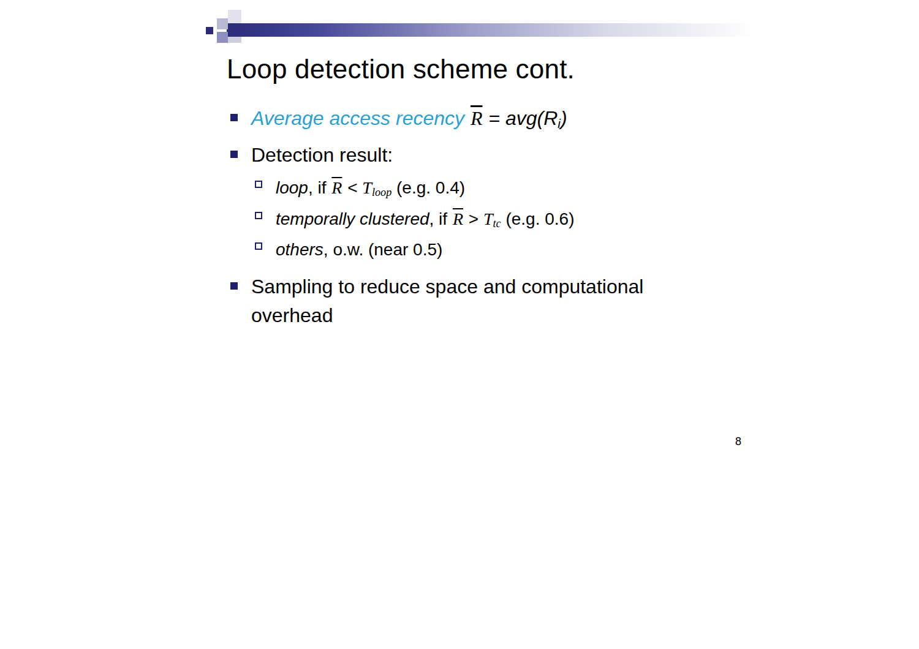Loop detection scheme cont.
Average access recency R = avg(Ri)
Detection result:
loop, if R < Tloop (e.g. 0.4)
temporally clustered, if R > Ttc (e.g. 0.6)
others, o.w. (near 0.5)
Sampling to reduce space and computational overhead
8